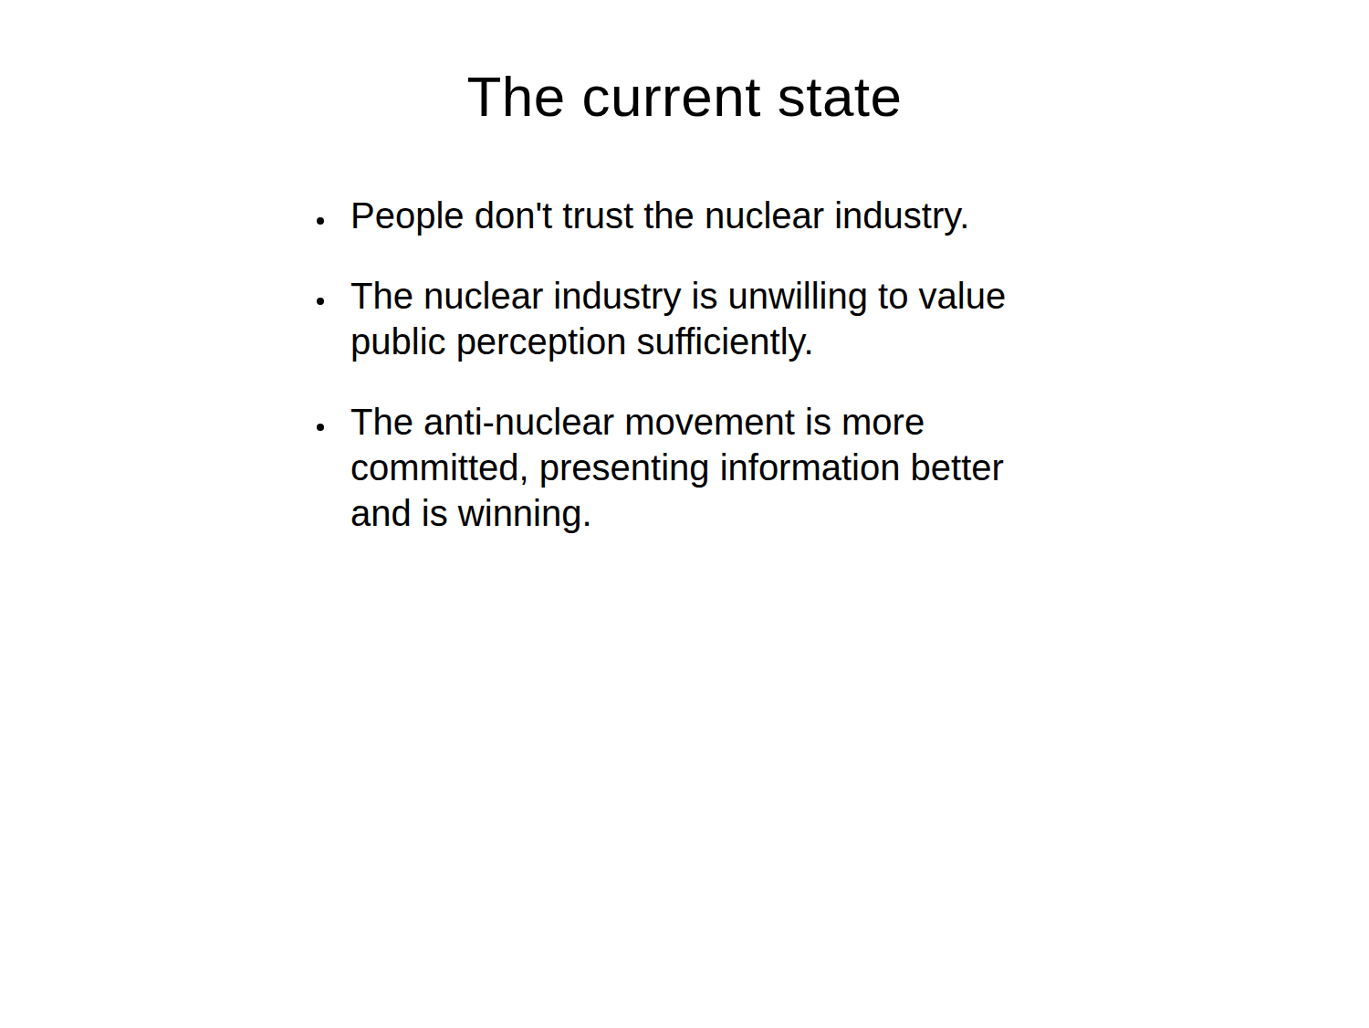The current state
People don't trust the nuclear industry.
The nuclear industry is unwilling to value public perception sufficiently.
The anti-nuclear movement is more committed, presenting information better and is winning.